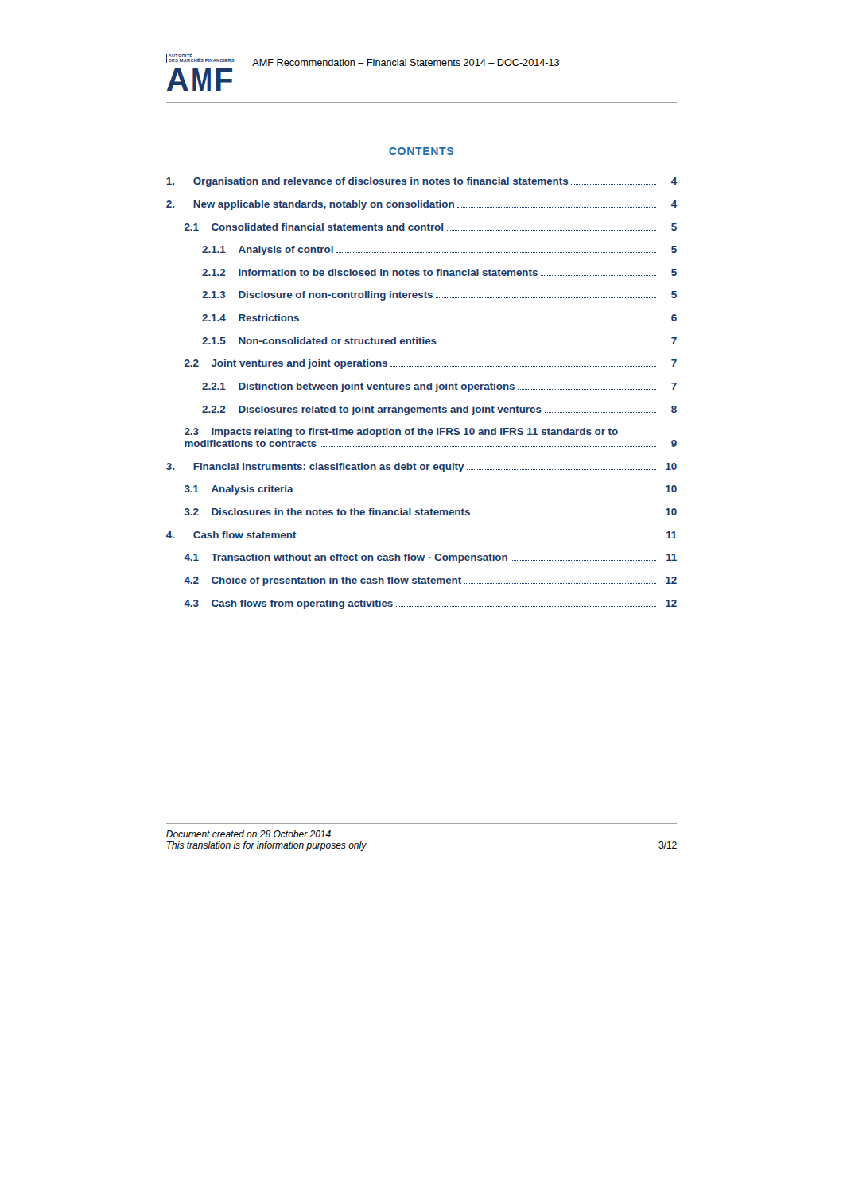AUTORITÉ DES MARCHÉS FINANCIERS
AMF
AMF Recommendation – Financial Statements 2014 – DOC-2014-13
CONTENTS
1. Organisation and relevance of disclosures in notes to financial statements 4
2. New applicable standards, notably on consolidation 4
2.1 Consolidated financial statements and control 5
2.1.1 Analysis of control 5
2.1.2 Information to be disclosed in notes to financial statements 5
2.1.3 Disclosure of non-controlling interests 5
2.1.4 Restrictions 6
2.1.5 Non-consolidated or structured entities 7
2.2 Joint ventures and joint operations 7
2.2.1 Distinction between joint ventures and joint operations 7
2.2.2 Disclosures related to joint arrangements and joint ventures 8
2.3 Impacts relating to first-time adoption of the IFRS 10 and IFRS 11 standards or to
modifications to contracts 9
3. Financial instruments: classification as debt or equity 10
3.1 Analysis criteria 10
3.2 Disclosures in the notes to the financial statements 10
4. Cash flow statement 11
4.1 Transaction without an effect on cash flow - Compensation 11
4.2 Choice of presentation in the cash flow statement 12
4.3 Cash flows from operating activities 12
Document created on 28 October 2014
This translation is for information purposes only 3/12